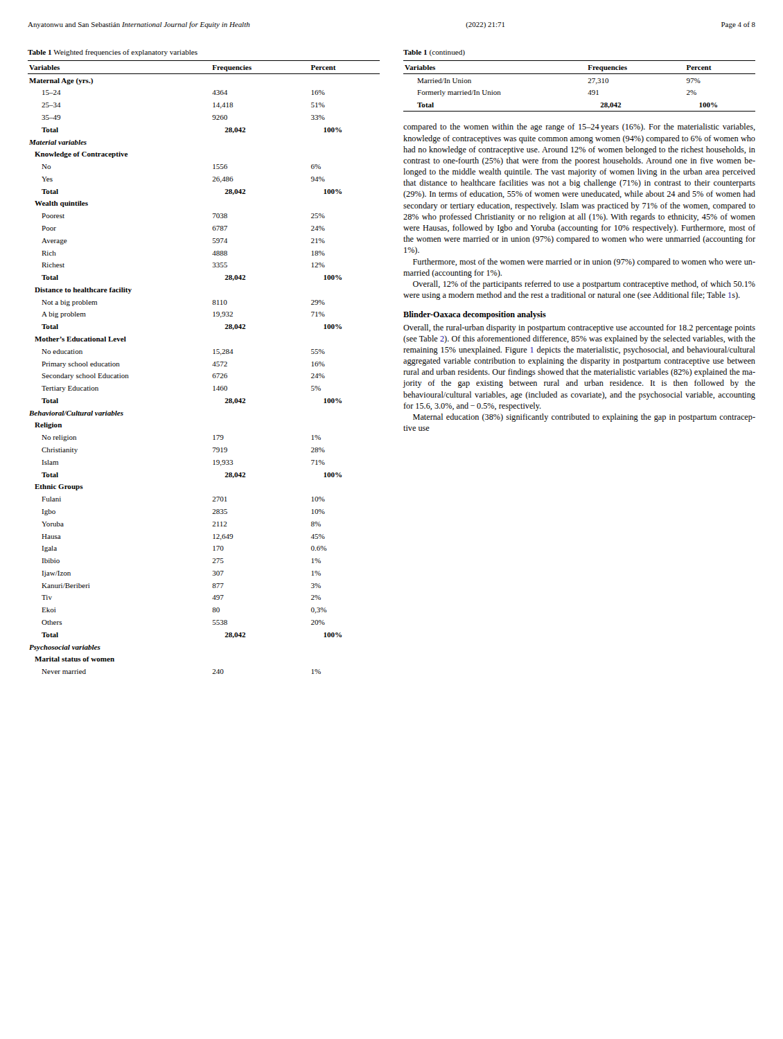Anyatonwu and San Sebastián International Journal for Equity in Health
(2022) 21:71
Page 4 of 8
Table 1 Weighted frequencies of explanatory variables
| Variables | Frequencies | Percent |
| --- | --- | --- |
| Maternal Age (yrs.) | | |
| 15–24 | 4364 | 16% |
| 25–34 | 14,418 | 51% |
| 35–49 | 9260 | 33% |
| Total | 28,042 | 100% |
| Material variables | | |
| Knowledge of Contraceptive | | |
| No | 1556 | 6% |
| Yes | 26,486 | 94% |
| Total | 28,042 | 100% |
| Wealth quintiles | | |
| Poorest | 7038 | 25% |
| Poor | 6787 | 24% |
| Average | 5974 | 21% |
| Rich | 4888 | 18% |
| Richest | 3355 | 12% |
| Total | 28,042 | 100% |
| Distance to healthcare facility | | |
| Not a big problem | 8110 | 29% |
| A big problem | 19,932 | 71% |
| Total | 28,042 | 100% |
| Mother’s Educational Level | | |
| No education | 15,284 | 55% |
| Primary school education | 4572 | 16% |
| Secondary school Education | 6726 | 24% |
| Tertiary Education | 1460 | 5% |
| Total | 28,042 | 100% |
| Behavioral/Cultural variables | | |
| Religion | | |
| No religion | 179 | 1% |
| Christianity | 7919 | 28% |
| Islam | 19,933 | 71% |
| Total | 28,042 | 100% |
| Ethnic Groups | | |
| Fulani | 2701 | 10% |
| Igbo | 2835 | 10% |
| Yoruba | 2112 | 8% |
| Hausa | 12,649 | 45% |
| Igala | 170 | 0.6% |
| Ibibio | 275 | 1% |
| Ijaw/Izon | 307 | 1% |
| Kanuri/Beriberi | 877 | 3% |
| Tiv | 497 | 2% |
| Ekoi | 80 | 0,3% |
| Others | 5538 | 20% |
| Total | 28,042 | 100% |
| Psychosocial variables | | |
| Marital status of women | | |
| Never married | 240 | 1% |
Table 1 (continued)
| Variables | Frequencies | Percent |
| --- | --- | --- |
| Married/In Union | 27,310 | 97% |
| Formerly married/In Union | 491 | 2% |
| Total | 28,042 | 100% |
compared to the women within the age range of 15–24 years (16%). For the materialistic variables, knowledge of contraceptives was quite common among women (94%) compared to 6% of women who had no knowledge of contraceptive use. Around 12% of women belonged to the richest households, in contrast to one-fourth (25%) that were from the poorest households. Around one in five women belonged to the middle wealth quintile. The vast majority of women living in the urban area perceived that distance to healthcare facilities was not a big challenge (71%) in contrast to their counterparts (29%). In terms of education, 55% of women were uneducated, while about 24 and 5% of women had secondary or tertiary education, respectively. Islam was practiced by 71% of the women, compared to 28% who professed Christianity or no religion at all (1%). With regards to ethnicity, 45% of women were Hausas, followed by Igbo and Yoruba (accounting for 10% respectively). Furthermore, most of the women were married or in union (97%) compared to women who were unmarried (accounting for 1%).
Furthermore, most of the women were married or in union (97%) compared to women who were unmarried (accounting for 1%).
Overall, 12% of the participants referred to use a postpartum contraceptive method, of which 50.1% were using a modern method and the rest a traditional or natural one (see Additional file; Table 1s).
Blinder-Oaxaca decomposition analysis
Overall, the rural-urban disparity in postpartum contraceptive use accounted for 18.2 percentage points (see Table 2). Of this aforementioned difference, 85% was explained by the selected variables, with the remaining 15% unexplained. Figure 1 depicts the materialistic, psychosocial, and behavioural/cultural aggregated variable contribution to explaining the disparity in postpartum contraceptive use between rural and urban residents. Our findings showed that the materialistic variables (82%) explained the majority of the gap existing between rural and urban residence. It is then followed by the behavioural/cultural variables, age (included as covariate), and the psychosocial variable, accounting for 15.6, 3.0%, and − 0.5%, respectively.
Maternal education (38%) significantly contributed to explaining the gap in postpartum contraceptive use